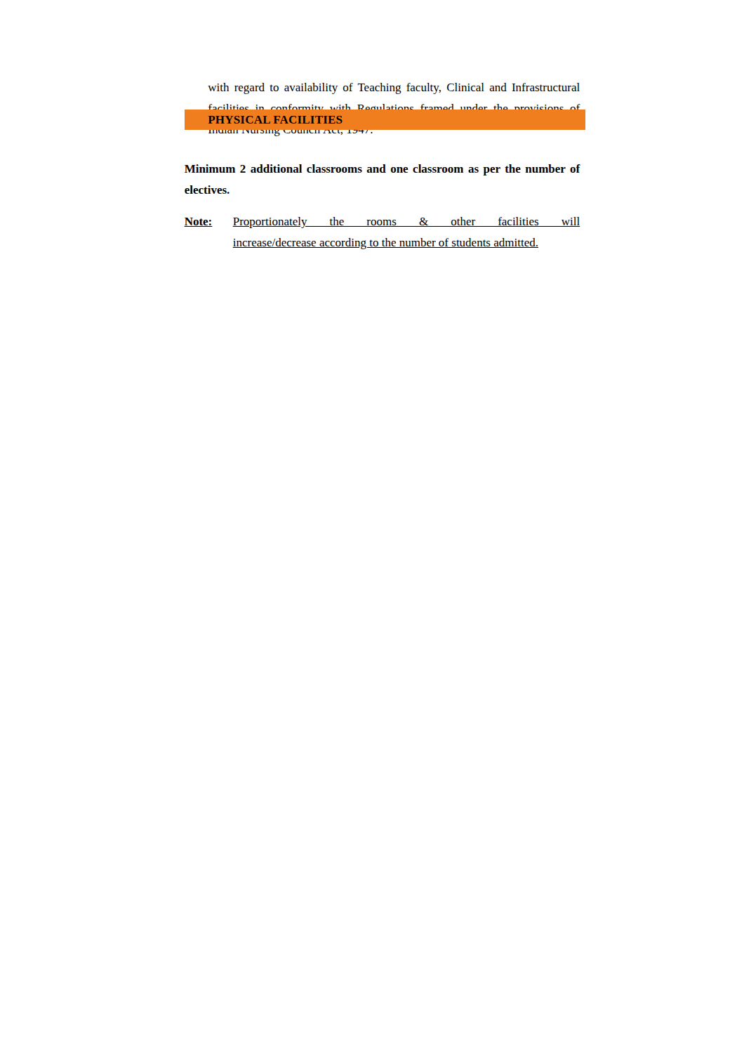with regard to availability of Teaching faculty, Clinical and Infrastructural facilities in conformity with Regulations framed under the provisions of Indian Nursing Council Act, 1947.
PHYSICAL FACILITIES
Minimum 2 additional classrooms and one classroom as per the number of electives.
Note:
Proportionately the rooms & other facilities will increase/decrease according to the number of students admitted.